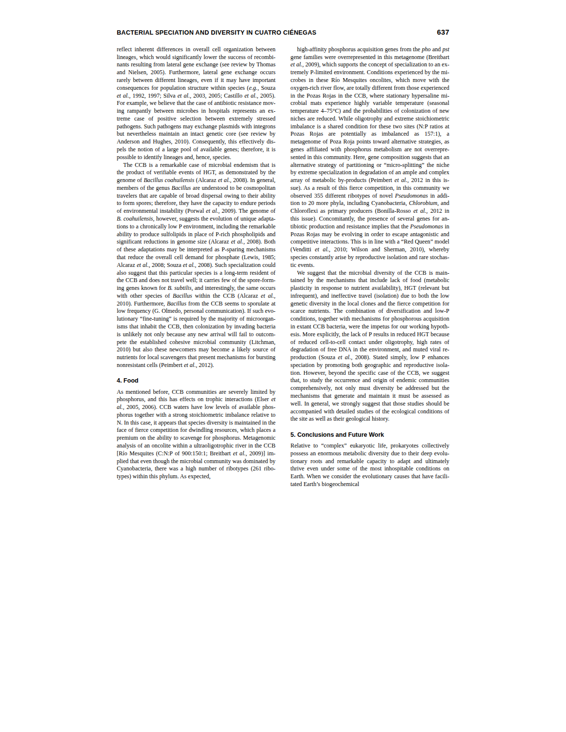Bacterial speciation and diversity in Cuatro Ciénegas 637
reflect inherent differences in overall cell organization between lineages, which would significantly lower the success of recombinants resulting from lateral gene exchange (see review by Thomas and Nielsen, 2005). Furthermore, lateral gene exchange occurs rarely between different lineages, even if it may have important consequences for population structure within species (e.g., Souza et al., 1992, 1997; Silva et al., 2003, 2005; Castillo et al., 2005). For example, we believe that the case of antibiotic resistance moving rampantly between microbes in hospitals represents an extreme case of positive selection between extremely stressed pathogens. Such pathogens may exchange plasmids with integrons but nevertheless maintain an intact genetic core (see review by Anderson and Hughes, 2010). Consequently, this effectively dispels the notion of a large pool of available genes; therefore, it is possible to identify lineages and, hence, species.
The CCB is a remarkable case of microbial endemism that is the product of verifiable events of HGT, as demonstrated by the genome of Bacillus coahuilensis (Alcaraz et al., 2008). In general, members of the genus Bacillus are understood to be cosmopolitan travelers that are capable of broad dispersal owing to their ability to form spores; therefore, they have the capacity to endure periods of environmental instability (Porwal et al., 2009). The genome of B. coahuilensis, however, suggests the evolution of unique adaptations to a chronically low P environment, including the remarkable ability to produce sulfolipids in place of P-rich phospholipids and significant reductions in genome size (Alcaraz et al., 2008). Both of these adaptations may be interpreted as P-sparing mechanisms that reduce the overall cell demand for phosphate (Lewis, 1985; Alcaraz et al., 2008; Souza et al., 2008). Such specialization could also suggest that this particular species is a long-term resident of the CCB and does not travel well; it carries few of the spore-forming genes known for B. subtilis, and interestingly, the same occurs with other species of Bacillus within the CCB (Alcaraz et al., 2010). Furthermore, Bacillus from the CCB seems to sporulate at low frequency (G. Olmedo, personal communication). If such evolutionary “fine-tuning” is required by the majority of microorganisms that inhabit the CCB, then colonization by invading bacteria is unlikely not only because any new arrival will fail to outcompete the established cohesive microbial community (Litchman, 2010) but also these newcomers may become a likely source of nutrients for local scavengers that present mechanisms for bursting nonresistant cells (Peimbert et al., 2012).
4. Food
As mentioned before, CCB communities are severely limited by phosphorus, and this has effects on trophic interactions (Elser et al., 2005, 2006). CCB waters have low levels of available phosphorus together with a strong stoichiometric imbalance relative to N. In this case, it appears that species diversity is maintained in the face of fierce competition for dwindling resources, which places a premium on the ability to scavenge for phosphorus. Metagenomic analysis of an oncolite within a ultraoligotrophic river in the CCB [Río Mesquites (C:N:P of 900:150:1; Breitbart et al., 2009)] implied that even though the microbial community was dominated by Cyanobacteria, there was a high number of ribotypes (261 ribotypes) within this phylum. As expected,
high-affinity phosphorus acquisition genes from the pho and pst gene families were overrepresented in this metagenome (Breitbart et al., 2009), which supports the concept of specialization to an extremely P-limited environment. Conditions experienced by the microbes in these Río Mesquites oncolites, which move with the oxygen-rich river flow, are totally different from those experienced in the Pozas Rojas in the CCB, where stationary hypersaline microbial mats experience highly variable temperature (seasonal temperature 4–75°C) and the probabilities of colonization of new niches are reduced. While oligotrophy and extreme stoichiometric imbalance is a shared condition for these two sites (N:P ratios at Pozas Rojas are potentially as imbalanced as 157:1), a metagenome of Poza Roja points toward alternative strategies, as genes affiliated with phosphorus metabolism are not overrepresented in this community. Here, gene composition suggests that an alternative strategy of partitioning or “micro-splitting” the niche by extreme specialization in degradation of an ample and complex array of metabolic by-products (Peimbert et al., 2012 in this issue). As a result of this fierce competition, in this community we observed 355 different ribotypes of novel Pseudomonas in addition to 20 more phyla, including Cyanobacteria, Chlorobium, and Chloroflexi as primary producers (Bonilla-Rosso et al., 2012 in this issue). Concomitantly, the presence of several genes for antibiotic production and resistance implies that the Pseudomonas in Pozas Rojas may be evolving in order to escape antagonistic and competitive interactions. This is in line with a “Red Queen” model (Venditti et al., 2010; Wilson and Sherman, 2010), whereby species constantly arise by reproductive isolation and rare stochastic events.
We suggest that the microbial diversity of the CCB is maintained by the mechanisms that include lack of food (metabolic plasticity in response to nutrient availability), HGT (relevant but infrequent), and ineffective travel (isolation) due to both the low genetic diversity in the local clones and the fierce competition for scarce nutrients. The combination of diversification and low-P conditions, together with mechanisms for phosphorous acquisition in extant CCB bacteria, were the impetus for our working hypothesis. More explicitly, the lack of P results in reduced HGT because of reduced cell-to-cell contact under oligotrophy, high rates of degradation of free DNA in the environment, and muted viral reproduction (Souza et al., 2008). Stated simply, low P enhances speciation by promoting both geographic and reproductive isolation. However, beyond the specific case of the CCB, we suggest that, to study the occurrence and origin of endemic communities comprehensively, not only must diversity be addressed but the mechanisms that generate and maintain it must be assessed as well. In general, we strongly suggest that those studies should be accompanied with detailed studies of the ecological conditions of the site as well as their geological history.
5. Conclusions and Future Work
Relative to “complex” eukaryotic life, prokaryotes collectively possess an enormous metabolic diversity due to their deep evolutionary roots and remarkable capacity to adapt and ultimately thrive even under some of the most inhospitable conditions on Earth. When we consider the evolutionary causes that have facilitated Earth’s biogeochemical